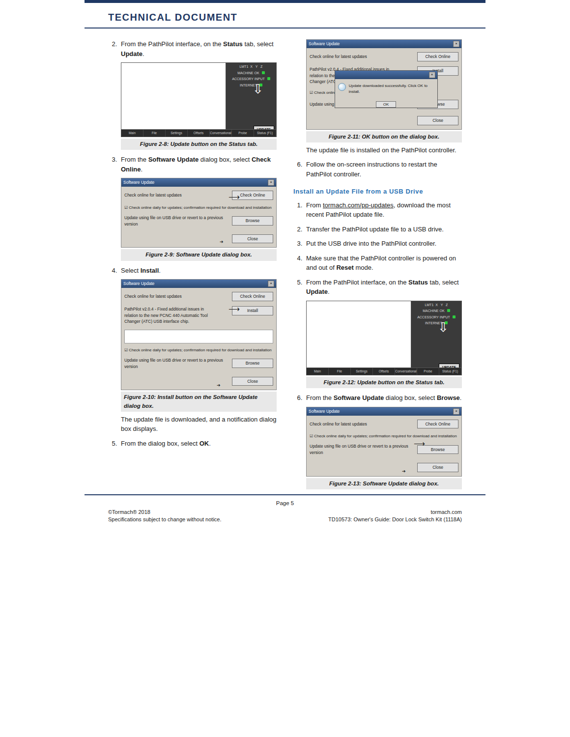Technical Document
From the PathPilot interface, on the Status tab, select Update.
LMT1 X Y Z
MACHINE OK
ACCESSORY INPUT
INTERNET
UPDATE
⇩
Main File Settings Offsets Conversational Probe Status (F1)
Figure 2-8: Update button on the Status tab.
From the Software Update dialog box, select Check Online.
Software Update×
Check online for latest updates Check Online
☑ Check online daily for updates; confirmation required for download and installation
Update using file on USB drive or revert to a previous version Browse
Close
➔
⟶
Figure 2-9: Software Update dialog box.
Select Install.
Software Update×
Check online for latest updates Check Online
PathPilot v2.0.4 - Fixed additional issues in relation to the new PCNC 440 Automatic Tool Changer (ATC) USB interface chip. Install
☑ Check online daily for updates; confirmation required for download and installation
Update using file on USB drive or revert to a previous version Browse
Close
➔
⟶
Figure 2-10: Install button on the Software Update dialog box.
The update file is downloaded, and a notification dialog box displays.
From the dialog box, select OK.
Software Update×
Check online for latest updates Check Online
PathPilot v2.0.4 - Fixed additional issues in relation to the new PCNC 440 Automatic Tool Changer (ATC) USB interface chip. Install
☑ Check online d…
Update using file on… Browse
Close
×
Update downloaded successfully. Click OK to install.
OK
Figure 2-11: OK button on the dialog box.
The update file is installed on the PathPilot controller.
Follow the on-screen instructions to restart the PathPilot controller.
Install an Update File from a USB Drive
From tormach.com/pp-updates, download the most recent PathPilot update file.
Transfer the PathPilot update file to a USB drive.
Put the USB drive into the PathPilot controller.
Make sure that the PathPilot controller is powered on and out of Reset mode.
From the PathPilot interface, on the Status tab, select Update.
LMT1 X Y Z
MACHINE OK
ACCESSORY INPUT
INTERNET
UPDATE
⇩
Main File Settings Offsets Conversational Probe Status (F1)
Figure 2-12: Update button on the Status tab.
From the Software Update dialog box, select Browse.
Software Update×
Check online for latest updates Check Online
☑ Check online daily for updates; confirmation required for download and installation
Update using file on USB drive or revert to a previous version Browse
Close
➔
⟶
Figure 2-13: Software Update dialog box.
Page 5
©Tormach® 2018
Specifications subject to change without notice.
tormach.com
TD10573: Owner's Guide: Door Lock Switch Kit (1118A)